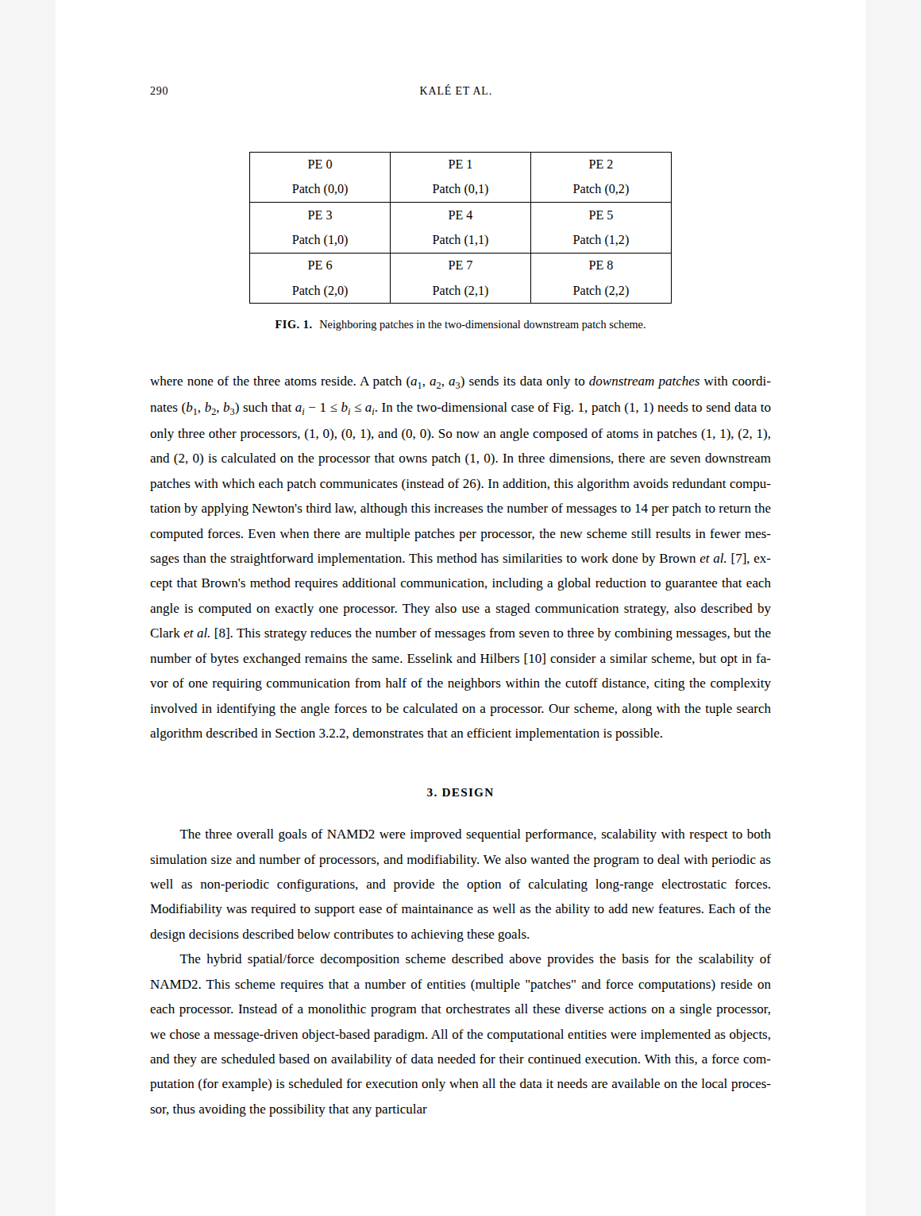290 Kalé et al.
| PE 0 | PE 1 | PE 2 |
| Patch (0,0) | Patch (0,1) | Patch (0,2) |
| PE 3 | PE 4 | PE 5 |
| Patch (1,0) | Patch (1,1) | Patch (1,2) |
| PE 6 | PE 7 | PE 8 |
| Patch (2,0) | Patch (2,1) | Patch (2,2) |
FIG. 1. Neighboring patches in the two-dimensional downstream patch scheme.
where none of the three atoms reside. A patch (a1, a2, a3) sends its data only to downstream patches with coordinates (b1, b2, b3) such that ai − 1 ≤ bi ≤ ai. In the two-dimensional case of Fig. 1, patch (1, 1) needs to send data to only three other processors, (1, 0), (0, 1), and (0, 0). So now an angle composed of atoms in patches (1, 1), (2, 1), and (2, 0) is calculated on the processor that owns patch (1, 0). In three dimensions, there are seven downstream patches with which each patch communicates (instead of 26). In addition, this algorithm avoids redundant computation by applying Newton's third law, although this increases the number of messages to 14 per patch to return the computed forces. Even when there are multiple patches per processor, the new scheme still results in fewer messages than the straightforward implementation. This method has similarities to work done by Brown et al. [7], except that Brown's method requires additional communication, including a global reduction to guarantee that each angle is computed on exactly one processor. They also use a staged communication strategy, also described by Clark et al. [8]. This strategy reduces the number of messages from seven to three by combining messages, but the number of bytes exchanged remains the same. Esselink and Hilbers [10] consider a similar scheme, but opt in favor of one requiring communication from half of the neighbors within the cutoff distance, citing the complexity involved in identifying the angle forces to be calculated on a processor. Our scheme, along with the tuple search algorithm described in Section 3.2.2, demonstrates that an efficient implementation is possible.
3. Design
The three overall goals of NAMD2 were improved sequential performance, scalability with respect to both simulation size and number of processors, and modifiability. We also wanted the program to deal with periodic as well as non-periodic configurations, and provide the option of calculating long-range electrostatic forces. Modifiability was required to support ease of maintainance as well as the ability to add new features. Each of the design decisions described below contributes to achieving these goals.
The hybrid spatial/force decomposition scheme described above provides the basis for the scalability of NAMD2. This scheme requires that a number of entities (multiple "patches" and force computations) reside on each processor. Instead of a monolithic program that orchestrates all these diverse actions on a single processor, we chose a message-driven object-based paradigm. All of the computational entities were implemented as objects, and they are scheduled based on availability of data needed for their continued execution. With this, a force computation (for example) is scheduled for execution only when all the data it needs are available on the local processor, thus avoiding the possibility that any particular